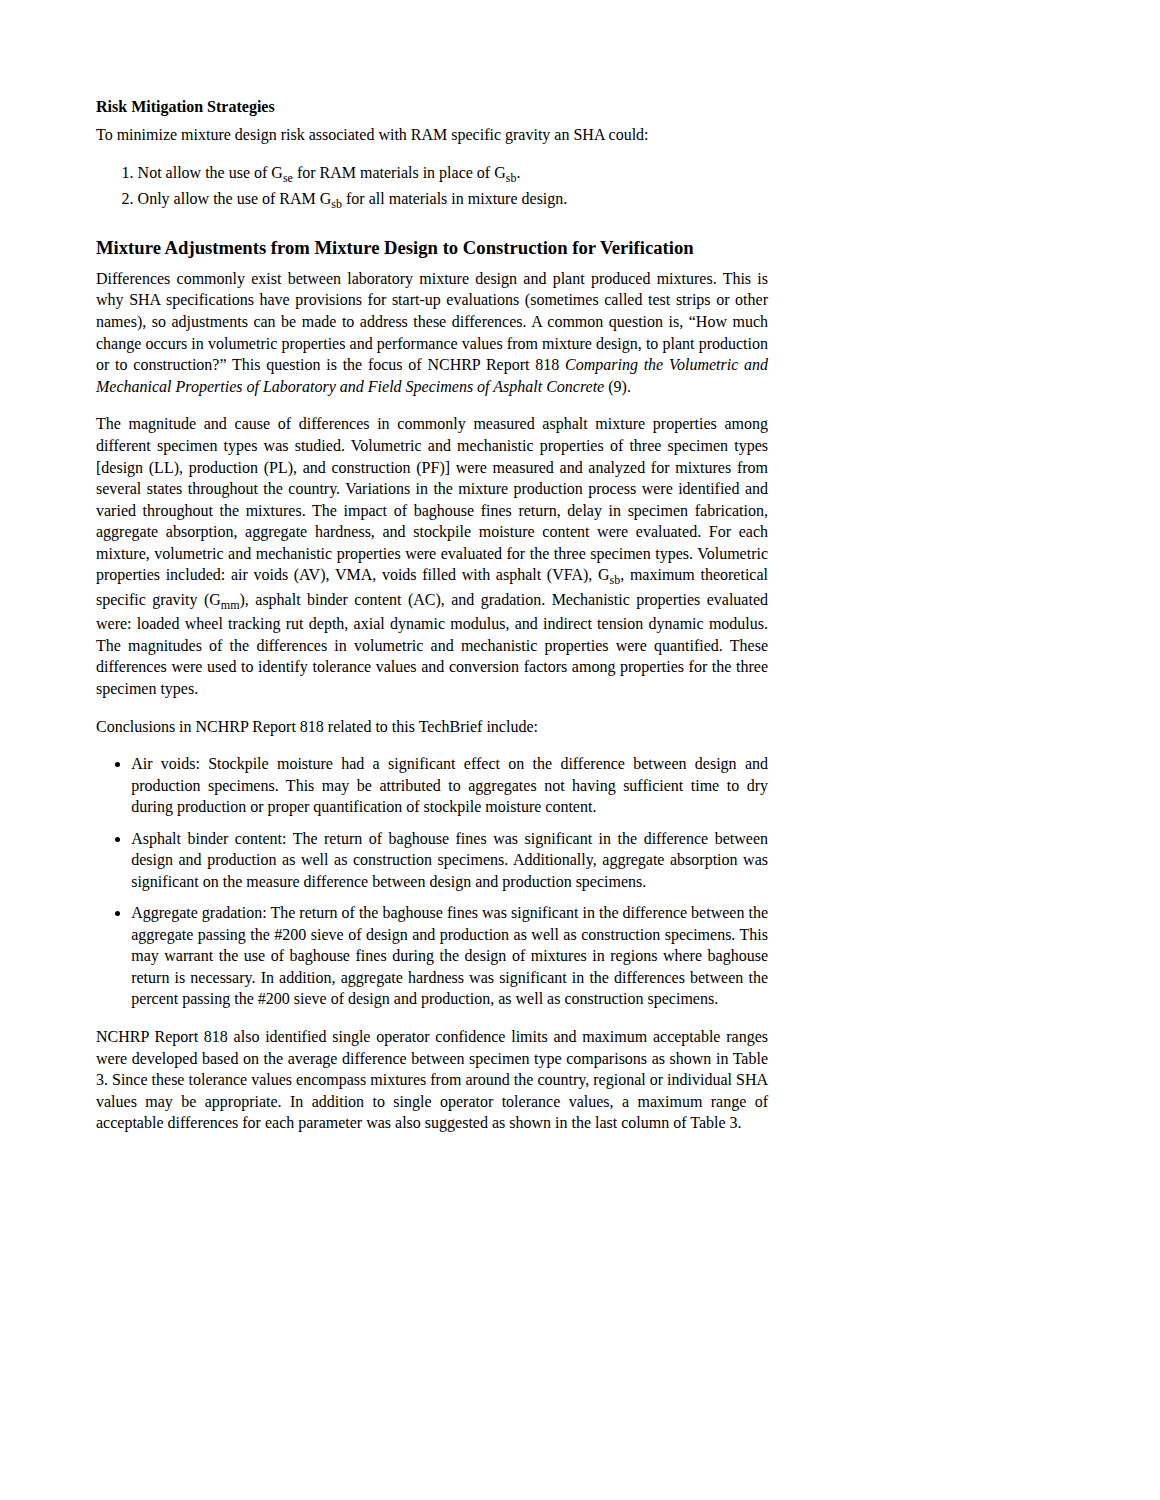Risk Mitigation Strategies
To minimize mixture design risk associated with RAM specific gravity an SHA could:
Not allow the use of Gse for RAM materials in place of Gsb.
Only allow the use of RAM Gsb for all materials in mixture design.
Mixture Adjustments from Mixture Design to Construction for Verification
Differences commonly exist between laboratory mixture design and plant produced mixtures. This is why SHA specifications have provisions for start-up evaluations (sometimes called test strips or other names), so adjustments can be made to address these differences. A common question is, “How much change occurs in volumetric properties and performance values from mixture design, to plant production or to construction?” This question is the focus of NCHRP Report 818 Comparing the Volumetric and Mechanical Properties of Laboratory and Field Specimens of Asphalt Concrete (9).
The magnitude and cause of differences in commonly measured asphalt mixture properties among different specimen types was studied. Volumetric and mechanistic properties of three specimen types [design (LL), production (PL), and construction (PF)] were measured and analyzed for mixtures from several states throughout the country. Variations in the mixture production process were identified and varied throughout the mixtures. The impact of baghouse fines return, delay in specimen fabrication, aggregate absorption, aggregate hardness, and stockpile moisture content were evaluated. For each mixture, volumetric and mechanistic properties were evaluated for the three specimen types. Volumetric properties included: air voids (AV), VMA, voids filled with asphalt (VFA), Gsb, maximum theoretical specific gravity (Gmm), asphalt binder content (AC), and gradation. Mechanistic properties evaluated were: loaded wheel tracking rut depth, axial dynamic modulus, and indirect tension dynamic modulus. The magnitudes of the differences in volumetric and mechanistic properties were quantified. These differences were used to identify tolerance values and conversion factors among properties for the three specimen types.
Conclusions in NCHRP Report 818 related to this TechBrief include:
Air voids: Stockpile moisture had a significant effect on the difference between design and production specimens. This may be attributed to aggregates not having sufficient time to dry during production or proper quantification of stockpile moisture content.
Asphalt binder content: The return of baghouse fines was significant in the difference between design and production as well as construction specimens. Additionally, aggregate absorption was significant on the measure difference between design and production specimens.
Aggregate gradation: The return of the baghouse fines was significant in the difference between the aggregate passing the #200 sieve of design and production as well as construction specimens. This may warrant the use of baghouse fines during the design of mixtures in regions where baghouse return is necessary. In addition, aggregate hardness was significant in the differences between the percent passing the #200 sieve of design and production, as well as construction specimens.
NCHRP Report 818 also identified single operator confidence limits and maximum acceptable ranges were developed based on the average difference between specimen type comparisons as shown in Table 3. Since these tolerance values encompass mixtures from around the country, regional or individual SHA values may be appropriate. In addition to single operator tolerance values, a maximum range of acceptable differences for each parameter was also suggested as shown in the last column of Table 3.